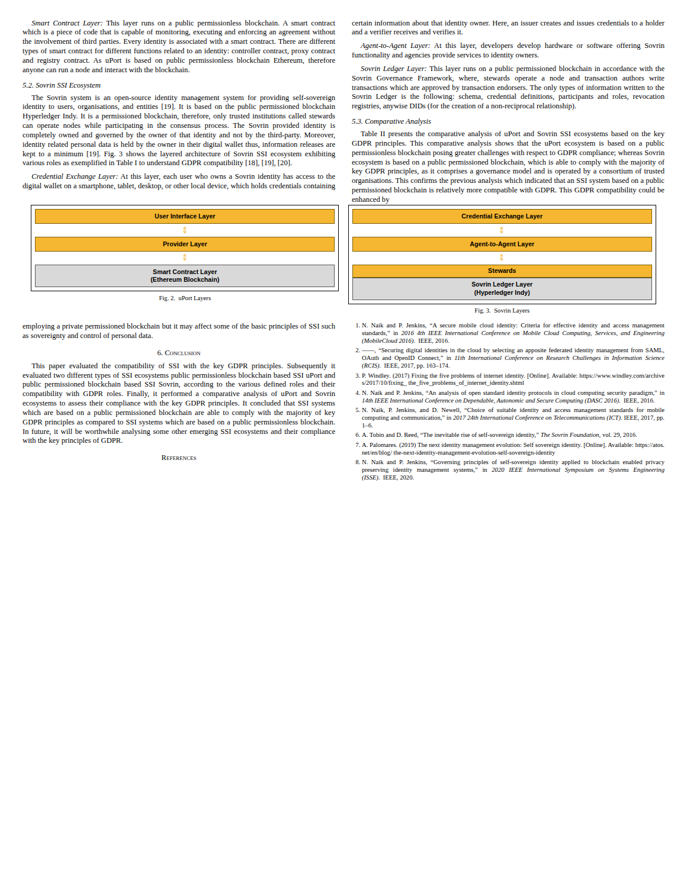Smart Contract Layer: This layer runs on a public permissionless blockchain. A smart contract which is a piece of code that is capable of monitoring, executing and enforcing an agreement without the involvement of third parties. Every identity is associated with a smart contract. There are different types of smart contract for different functions related to an identity: controller contract, proxy contract and registry contract. As uPort is based on public permissionless blockchain Ethereum, therefore anyone can run a node and interact with the blockchain.
5.2. Sovrin SSI Ecosystem
The Sovrin system is an open-source identity management system for providing self-sovereign identity to users, organisations, and entities [19]. It is based on the public permissioned blockchain Hyperledger Indy. It is a permissioned blockchain, therefore, only trusted institutions called stewards can operate nodes while participating in the consensus process. The Sovrin provided identity is completely owned and governed by the owner of that identity and not by the third-party. Moreover, identity related personal data is held by the owner in their digital wallet thus, information releases are kept to a minimum [19]. Fig. 3 shows the layered architecture of Sovrin SSI ecosystem exhibiting various roles as exemplified in Table I to understand GDPR compatibility [18], [19], [20].
Credential Exchange Layer: At this layer, each user who owns a Sovrin identity has access to the digital wallet on a smartphone, tablet, desktop, or other local device, which holds credentials containing certain information about that identity owner. Here, an issuer creates and issues credentials to a holder and a verifier receives and verifies it.
Agent-to-Agent Layer: At this layer, developers develop hardware or software offering Sovrin functionality and agencies provide services to identity owners.
Sovrin Ledger Layer: This layer runs on a public permissioned blockchain in accordance with the Sovrin Governance Framework, where, stewards operate a node and transaction authors write transactions which are approved by transaction endorsers. The only types of information written to the Sovrin Ledger is the following: schema, credential definitions, participants and roles, revocation registries, anywise DIDs (for the creation of a non-reciprocal relationship).
5.3. Comparative Analysis
Table II presents the comparative analysis of uPort and Sovrin SSI ecosystems based on the key GDPR principles. This comparative analysis shows that the uPort ecosystem is based on a public permissionless blockchain posing greater challenges with respect to GDPR compliance; whereas Sovrin ecosystem is based on a public permissioned blockchain, which is able to comply with the majority of key GDPR principles, as it comprises a governance model and is operated by a consortium of trusted organisations. This confirms the previous analysis which indicated that an SSI system based on a public permissioned blockchain is relatively more compatible with GDPR. This GDPR compatibility could be enhanced by
User Interface Layer
⇕
Provider Layer
⇕
Smart Contract Layer
(Ethereum Blockchain)
Fig. 2. uPort Layers
Credential Exchange Layer
⇕
Agent-to-Agent Layer
⇕
Stewards
Sovrin Ledger Layer
(Hyperledger Indy)
Fig. 3. Sovrin Layers
employing a private permissioned blockchain but it may affect some of the basic principles of SSI such as sovereignty and control of personal data.
6. Conclusion
This paper evaluated the compatibility of SSI with the key GDPR principles. Subsequently it evaluated two different types of SSI ecosystems public permissionless blockchain based SSI uPort and public permissioned blockchain based SSI Sovrin, according to the various defined roles and their compatibility with GDPR roles. Finally, it performed a comparative analysis of uPort and Sovrin ecosystems to assess their compliance with the key GDPR principles. It concluded that SSI systems which are based on a public permissioned blockchain are able to comply with the majority of key GDPR principles as compared to SSI systems which are based on a public permissionless blockchain. In future, it will be worthwhile analysing some other emerging SSI ecosystems and their compliance with the key principles of GDPR.
References
N. Naik and P. Jenkins, “A secure mobile cloud identity: Criteria for effective identity and access management standards,” in 2016 4th IEEE International Conference on Mobile Cloud Computing, Services, and Engineering (MobileCloud 2016). IEEE, 2016.
——, “Securing digital identities in the cloud by selecting an apposite federated identity management from SAML, OAuth and OpenID Connect,” in 11th International Conference on Research Challenges in Information Science (RCIS). IEEE, 2017, pp. 163–174.
P. Windley. (2017) Fixing the five problems of internet identity. [Online]. Available: https://www.windley.com/archives/2017/10/fixing_ the_five_problems_of_internet_identity.shtml
N. Naik and P. Jenkins, “An analysis of open standard identity protocols in cloud computing security paradigm,” in 14th IEEE International Conference on Dependable, Autonomic and Secure Computing (DASC 2016). IEEE, 2016.
N. Naik, P. Jenkins, and D. Newell, “Choice of suitable identity and access management standards for mobile computing and communication,” in 2017 24th International Conference on Telecommunications (ICT). IEEE, 2017, pp. 1–6.
A. Tobin and D. Reed, “The inevitable rise of self-sovereign identity,” The Sovrin Foundation, vol. 29, 2016.
A. Palomares. (2019) The next identity management evolution: Self sovereign identity. [Online]. Available: https://atos.net/en/blog/ the-next-identity-management-evolution-self-sovereign-identity
N. Naik and P. Jenkins, “Governing principles of self-sovereign identity applied to blockchain enabled privacy preserving identity management systems,” in 2020 IEEE International Symposium on Systems Engineering (ISSE). IEEE, 2020.